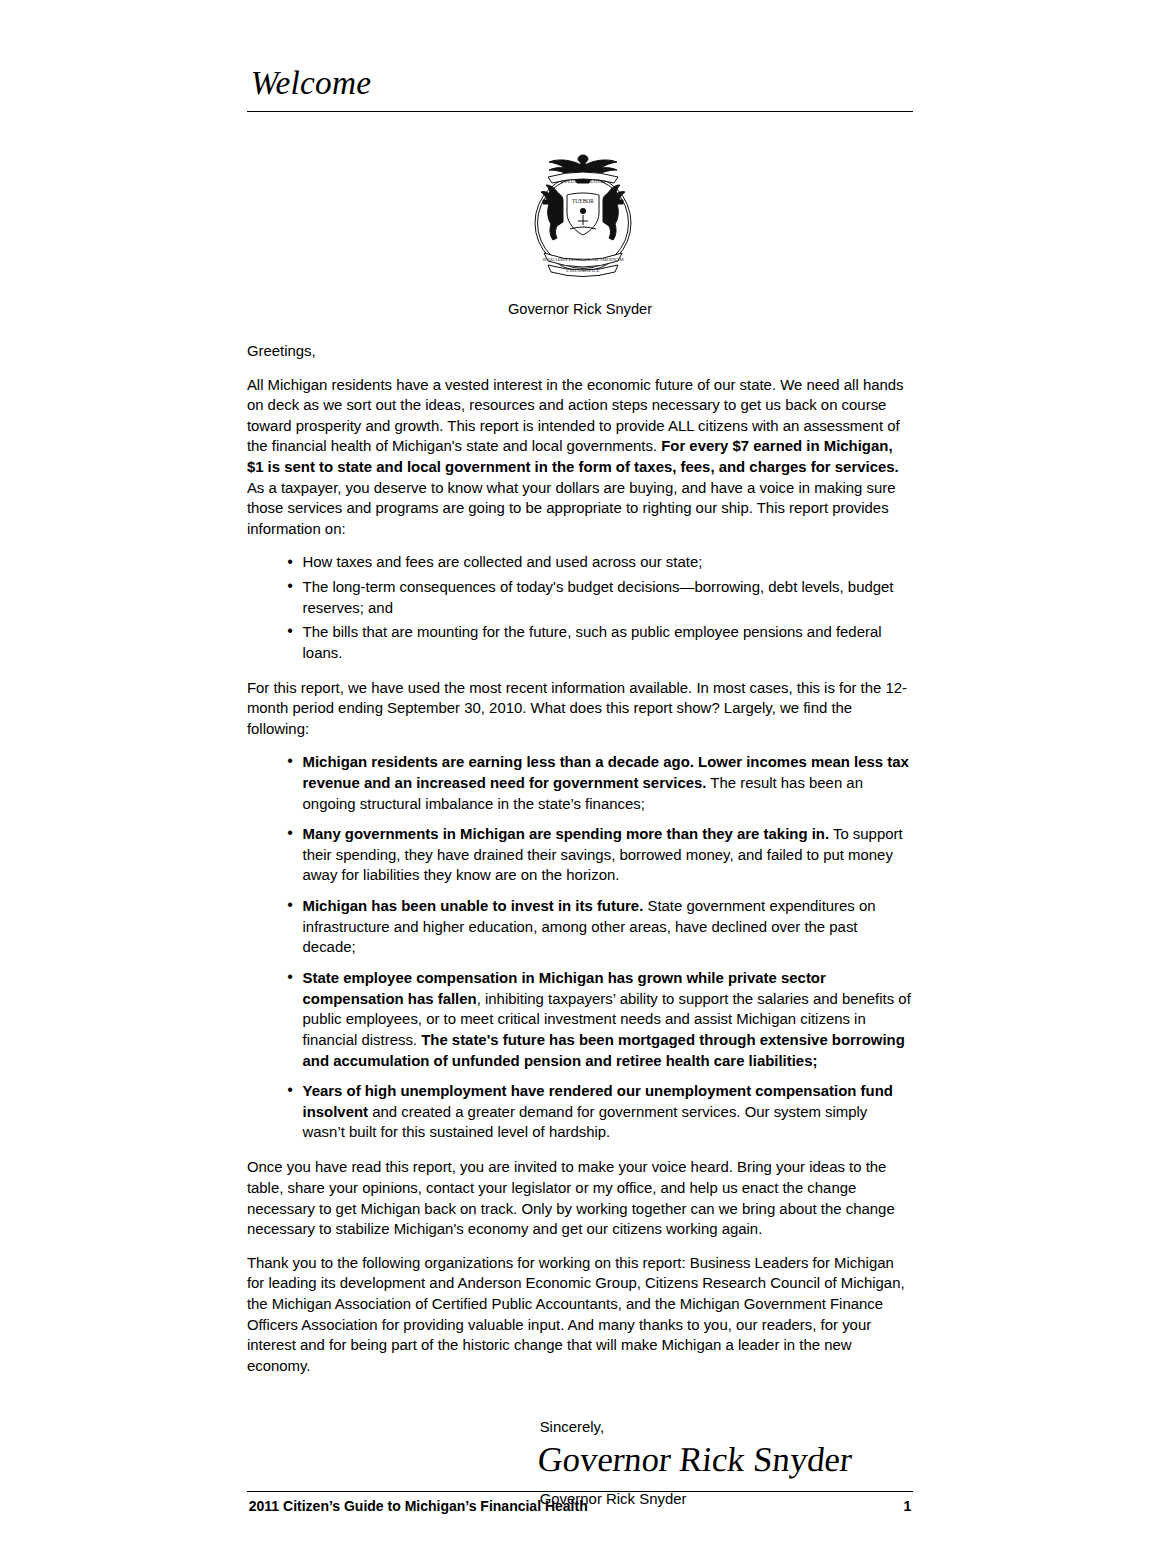Welcome
E PLURIBUS UNUM TUEBOR SI QUAERIS PENINSULAM AMOENAM CIRCUMSPICE
Governor Rick Snyder
Greetings,
All Michigan residents have a vested interest in the economic future of our state. We need all hands on deck as we sort out the ideas, resources and action steps necessary to get us back on course toward prosperity and growth. This report is intended to provide ALL citizens with an assessment of the financial health of Michigan's state and local governments. For every $7 earned in Michigan, $1 is sent to state and local government in the form of taxes, fees, and charges for services. As a taxpayer, you deserve to know what your dollars are buying, and have a voice in making sure those services and programs are going to be appropriate to righting our ship. This report provides information on:
How taxes and fees are collected and used across our state;
The long-term consequences of today's budget decisions—borrowing, debt levels, budget reserves; and
The bills that are mounting for the future, such as public employee pensions and federal loans.
For this report, we have used the most recent information available. In most cases, this is for the 12-month period ending September 30, 2010. What does this report show? Largely, we find the following:
Michigan residents are earning less than a decade ago. Lower incomes mean less tax revenue and an increased need for government services. The result has been an ongoing structural imbalance in the state’s finances;
Many governments in Michigan are spending more than they are taking in. To support their spending, they have drained their savings, borrowed money, and failed to put money away for liabilities they know are on the horizon.
Michigan has been unable to invest in its future. State government expenditures on infrastructure and higher education, among other areas, have declined over the past decade;
State employee compensation in Michigan has grown while private sector compensation has fallen, inhibiting taxpayers’ ability to support the salaries and benefits of public employees, or to meet critical investment needs and assist Michigan citizens in financial distress. The state's future has been mortgaged through extensive borrowing and accumulation of unfunded pension and retiree health care liabilities;
Years of high unemployment have rendered our unemployment compensation fund insolvent and created a greater demand for government services. Our system simply wasn’t built for this sustained level of hardship.
Once you have read this report, you are invited to make your voice heard. Bring your ideas to the table, share your opinions, contact your legislator or my office, and help us enact the change necessary to get Michigan back on track. Only by working together can we bring about the change necessary to stabilize Michigan's economy and get our citizens working again.
Thank you to the following organizations for working on this report: Business Leaders for Michigan for leading its development and Anderson Economic Group, Citizens Research Council of Michigan, the Michigan Association of Certified Public Accountants, and the Michigan Government Finance Officers Association for providing valuable input. And many thanks to you, our readers, for your interest and for being part of the historic change that will make Michigan a leader in the new economy.
Sincerely,
Governor Rick Snyder
Governor Rick Snyder
2011 Citizen’s Guide to Michigan’s Financial Health 1